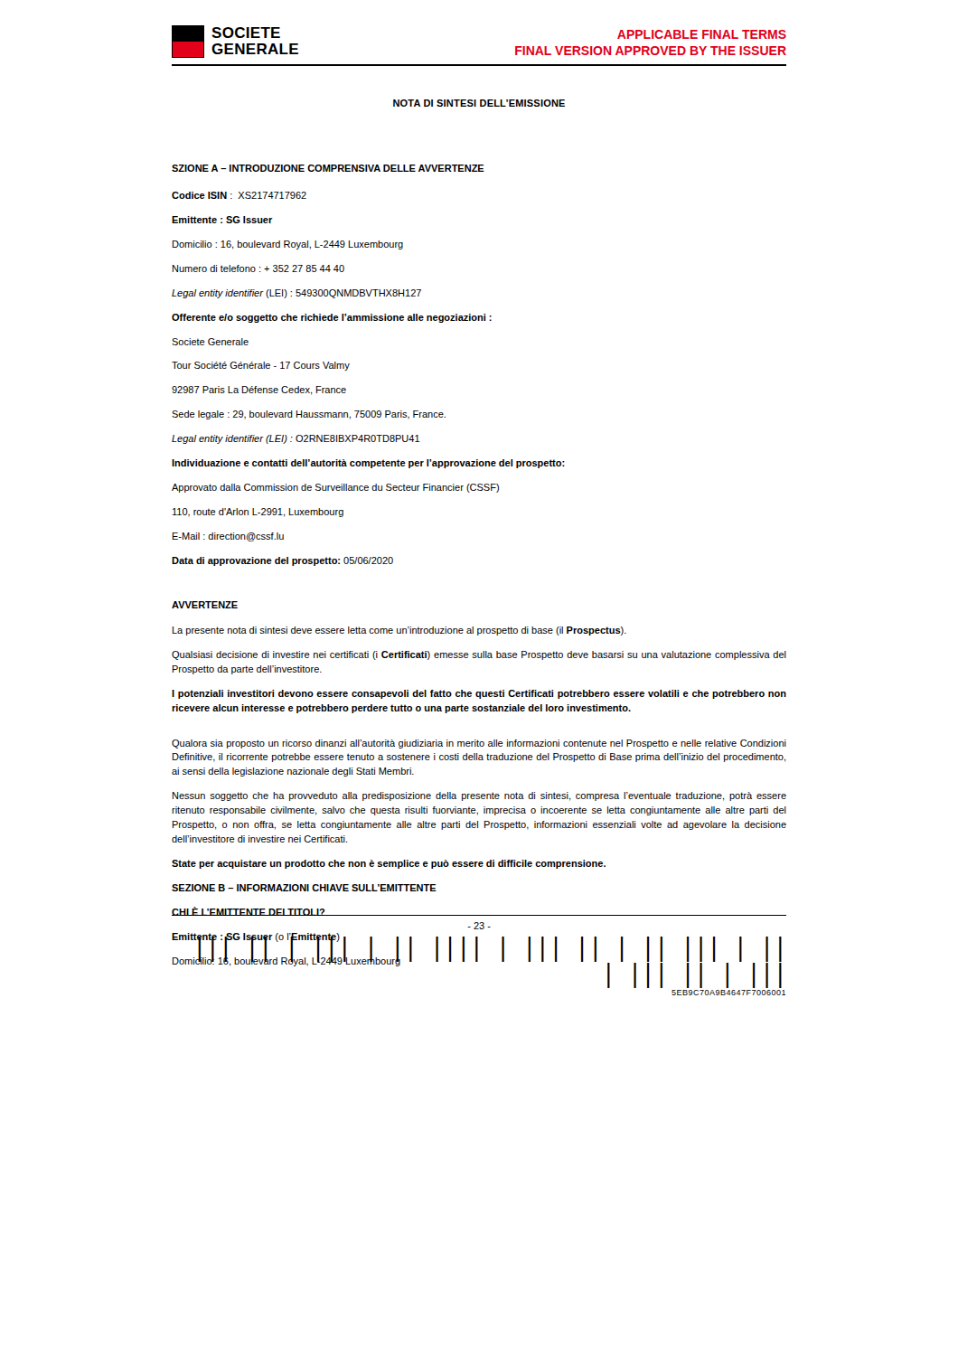SOCIETE
GENERALE
APPLICABLE FINAL TERMS
FINAL VERSION APPROVED BY THE ISSUER
NOTA DI SINTESI DELL’EMISSIONE
SZIONE A – INTRODUZIONE COMPRENSIVA DELLE AVVERTENZE
Codice ISIN : XS2174717962
Emittente : SG Issuer
Domicilio : 16, boulevard Royal, L-2449 Luxembourg
Numero di telefono : + 352 27 85 44 40
Legal entity identifier (LEI) : 549300QNMDBVTHX8H127
Offerente e/o soggetto che richiede l’ammissione alle negoziazioni :
Societe Generale
Tour Société Générale - 17 Cours Valmy
92987 Paris La Défense Cedex, France
Sede legale : 29, boulevard Haussmann, 75009 Paris, France.
Legal entity identifier (LEI) : O2RNE8IBXP4R0TD8PU41
Individuazione e contatti dell’autorità competente per l’approvazione del prospetto:
Approvato dalla Commission de Surveillance du Secteur Financier (CSSF)
110, route d'Arlon L-2991, Luxembourg
E-Mail : direction@cssf.lu
Data di approvazione del prospetto: 05/06/2020
AVVERTENZE
La presente nota di sintesi deve essere letta come un’introduzione al prospetto di base (il Prospectus).
Qualsiasi decisione di investire nei certificati (i Certificati) emesse sulla base Prospetto deve basarsi su una valutazione complessiva del Prospetto da parte dell’investitore.
I potenziali investitori devono essere consapevoli del fatto che questi Certificati potrebbero essere volatili e che potrebbero non ricevere alcun interesse e potrebbero perdere tutto o una parte sostanziale del loro investimento.
Qualora sia proposto un ricorso dinanzi all’autorità giudiziaria in merito alle informazioni contenute nel Prospetto e nelle relative Condizioni Definitive, il ricorrente potrebbe essere tenuto a sostenere i costi della traduzione del Prospetto di Base prima dell’inizio del procedimento, ai sensi della legislazione nazionale degli Stati Membri.
Nessun soggetto che ha provveduto alla predisposizione della presente nota di sintesi, compresa l’eventuale traduzione, potrà essere ritenuto responsabile civilmente, salvo che questa risulti fuorviante, imprecisa o incoerente se letta congiuntamente alle altre parti del Prospetto, o non offra, se letta congiuntamente alle altre parti del Prospetto, informazioni essenziali volte ad agevolare la decisione dell’investitore di investire nei Certificati.
State per acquistare un prodotto che non è semplice e può essere di difficile comprensione.
SEZIONE B – INFORMAZIONI CHIAVE SULL’EMITTENTE
CHI È L’EMITTENTE DEI TITOLI?
Emittente : SG Issuer (o l’Emittente)
Domicilio: 16, boulevard Royal, L-2449 Luxembourg
- 23 -
||| || | ||| | || |||| | ||| || | || ||| | || | ||| || | |||
5EB9C70A9B4647F7006001